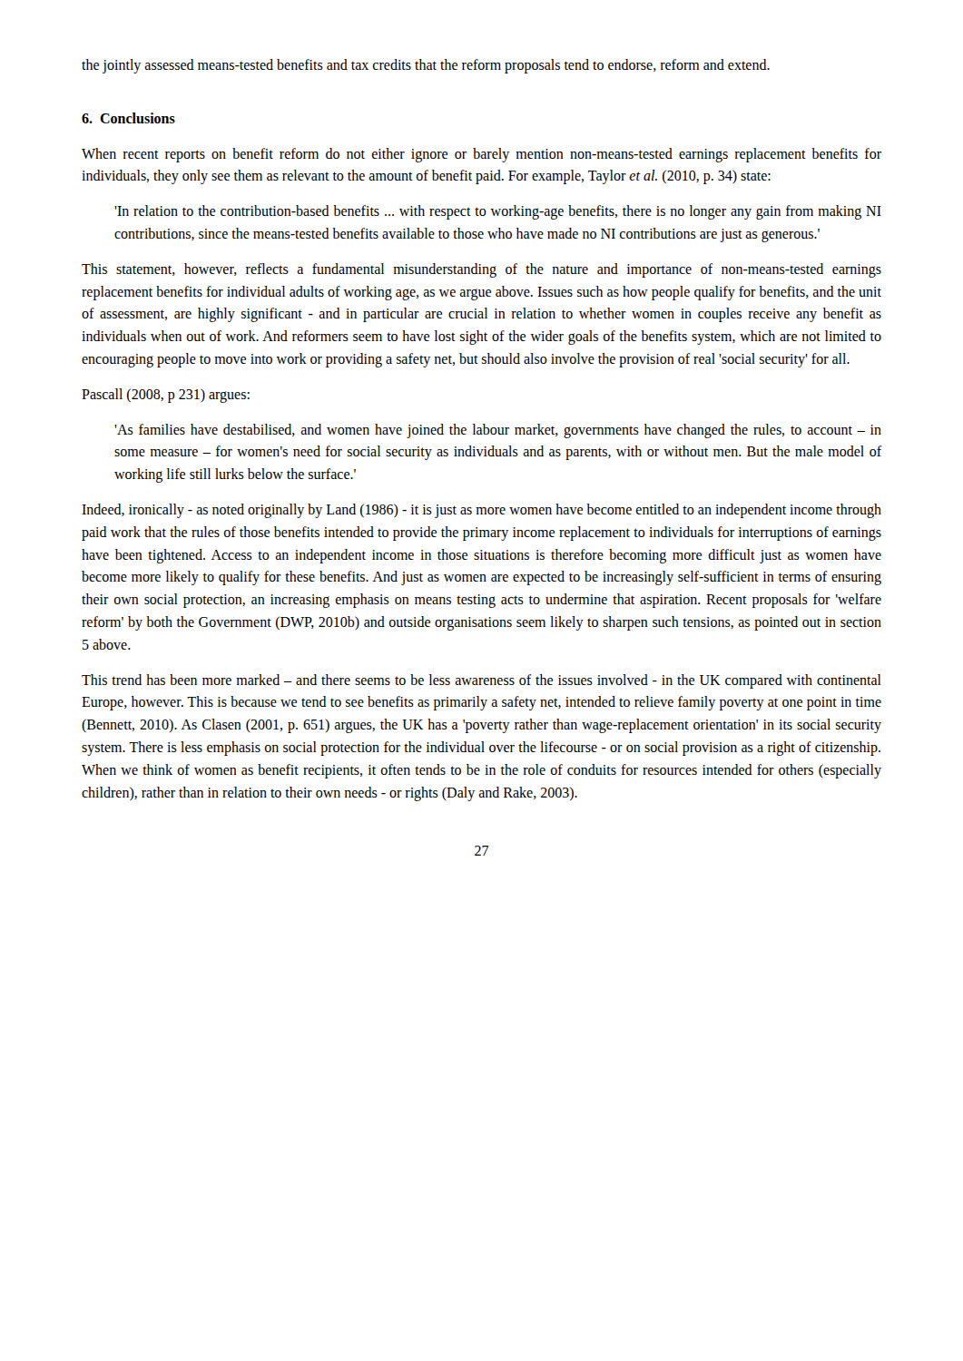the jointly assessed means-tested benefits and tax credits that the reform proposals tend to endorse, reform and extend.
6. Conclusions
When recent reports on benefit reform do not either ignore or barely mention non-means-tested earnings replacement benefits for individuals, they only see them as relevant to the amount of benefit paid. For example, Taylor et al. (2010, p. 34) state:
'In relation to the contribution-based benefits ... with respect to working-age benefits, there is no longer any gain from making NI contributions, since the means-tested benefits available to those who have made no NI contributions are just as generous.'
This statement, however, reflects a fundamental misunderstanding of the nature and importance of non-means-tested earnings replacement benefits for individual adults of working age, as we argue above. Issues such as how people qualify for benefits, and the unit of assessment, are highly significant - and in particular are crucial in relation to whether women in couples receive any benefit as individuals when out of work. And reformers seem to have lost sight of the wider goals of the benefits system, which are not limited to encouraging people to move into work or providing a safety net, but should also involve the provision of real 'social security' for all.
Pascall (2008, p 231) argues:
'As families have destabilised, and women have joined the labour market, governments have changed the rules, to account – in some measure – for women's need for social security as individuals and as parents, with or without men. But the male model of working life still lurks below the surface.'
Indeed, ironically - as noted originally by Land (1986) - it is just as more women have become entitled to an independent income through paid work that the rules of those benefits intended to provide the primary income replacement to individuals for interruptions of earnings have been tightened. Access to an independent income in those situations is therefore becoming more difficult just as women have become more likely to qualify for these benefits. And just as women are expected to be increasingly self-sufficient in terms of ensuring their own social protection, an increasing emphasis on means testing acts to undermine that aspiration. Recent proposals for 'welfare reform' by both the Government (DWP, 2010b) and outside organisations seem likely to sharpen such tensions, as pointed out in section 5 above.
This trend has been more marked – and there seems to be less awareness of the issues involved - in the UK compared with continental Europe, however. This is because we tend to see benefits as primarily a safety net, intended to relieve family poverty at one point in time (Bennett, 2010). As Clasen (2001, p. 651) argues, the UK has a 'poverty rather than wage-replacement orientation' in its social security system. There is less emphasis on social protection for the individual over the lifecourse - or on social provision as a right of citizenship. When we think of women as benefit recipients, it often tends to be in the role of conduits for resources intended for others (especially children), rather than in relation to their own needs - or rights (Daly and Rake, 2003).
27